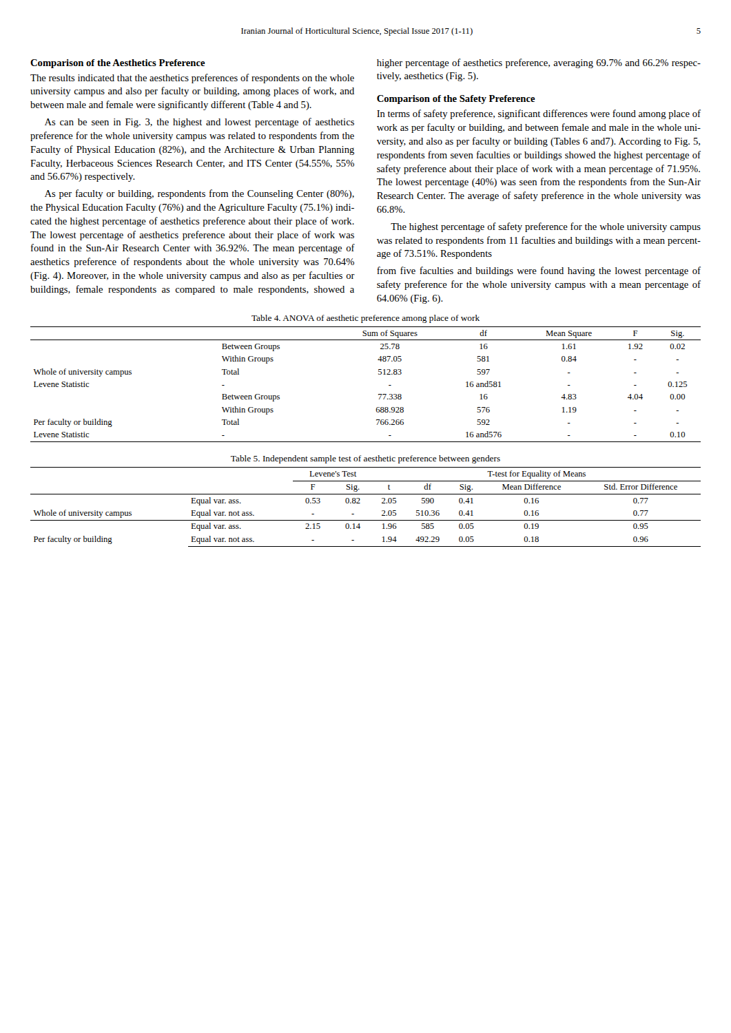Iranian Journal of Horticultural Science, Special Issue 2017 (1-11)
5
Comparison of the Aesthetics Preference
The results indicated that the aesthetics preferences of respondents on the whole university campus and also per faculty or building, among places of work, and between male and female were significantly different (Table 4 and 5).
As can be seen in Fig. 3, the highest and lowest percentage of aesthetics preference for the whole university campus was related to respondents from the Faculty of Physical Education (82%), and the Architecture & Urban Planning Faculty, Herbaceous Sciences Research Center, and ITS Center (54.55%, 55% and 56.67%) respectively.
As per faculty or building, respondents from the Counseling Center (80%), the Physical Education Faculty (76%) and the Agriculture Faculty (75.1%) indicated the highest percentage of aesthetics preference about their place of work. The lowest percentage of aesthetics preference about their place of work was found in the Sun-Air Research Center with 36.92%. The mean percentage of aesthetics preference of respondents about the whole university was 70.64% (Fig. 4). Moreover, in the whole university campus and also as per faculties or buildings, female respondents as compared to male respondents, showed a higher percentage of aesthetics preference, averaging 69.7% and 66.2% respectively, aesthetics (Fig. 5).
Comparison of the Safety Preference
In terms of safety preference, significant differences were found among place of work as per faculty or building, and between female and male in the whole university, and also as per faculty or building (Tables 6 and7). According to Fig. 5, respondents from seven faculties or buildings showed the highest percentage of safety preference about their place of work with a mean percentage of 71.95%. The lowest percentage (40%) was seen from the respondents from the Sun-Air Research Center. The average of safety preference in the whole university was 66.8%.
The highest percentage of safety preference for the whole university campus was related to respondents from 11 faculties and buildings with a mean percentage of 73.51%. Respondents
from five faculties and buildings were found having the lowest percentage of safety preference for the whole university campus with a mean percentage of 64.06% (Fig. 6).
Table 4. ANOVA of aesthetic preference among place of work
| | | Sum of Squares | df | Mean Square | F | Sig. |
| --- | --- | --- | --- | --- | --- | --- |
| Whole of university campus | Between Groups | 25.78 | 16 | 1.61 | 1.92 | 0.02 |
| Within Groups | 487.05 | 581 | 0.84 | - | - |
| Total | 512.83 | 597 | - | - | - |
| Levene Statistic | - | - | 16 and581 | - | - | 0.125 |
| Per faculty or building | Between Groups | 77.338 | 16 | 4.83 | 4.04 | 0.00 |
| Within Groups | 688.928 | 576 | 1.19 | - | - |
| Total | 766.266 | 592 | - | - | - |
| Levene Statistic | - | - | 16 and576 | - | - | 0.10 |
Table 5. Independent sample test of aesthetic preference between genders
| | | Levene's Test | T-test for Equality of Means |
| --- | --- | --- | --- |
| | | F | Sig. | t | df | Sig. | Mean Difference | Std. Error Difference |
| Whole of university campus | Equal var. ass. | 0.53 | 0.82 | 2.05 | 590 | 0.41 | 0.16 | 0.77 |
| Equal var. not ass. | - | - | 2.05 | 510.36 | 0.41 | 0.16 | 0.77 |
| Per faculty or building | Equal var. ass. | 2.15 | 0.14 | 1.96 | 585 | 0.05 | 0.19 | 0.95 |
| Equal var. not ass. | - | - | 1.94 | 492.29 | 0.05 | 0.18 | 0.96 |